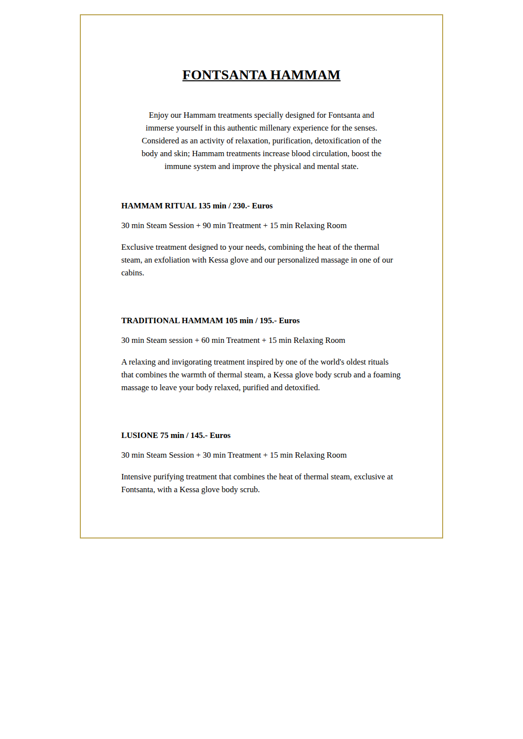FONTSANTA HAMMAM
Enjoy our Hammam treatments specially designed for Fontsanta and immerse yourself in this authentic millenary experience for the senses. Considered as an activity of relaxation, purification, detoxification of the body and skin; Hammam treatments increase blood circulation, boost the immune system and improve the physical and mental state.
HAMMAM RITUAL 135 min / 230.- Euros
30 min Steam Session + 90 min Treatment + 15 min Relaxing Room
Exclusive treatment designed to your needs, combining the heat of the thermal steam, an exfoliation with Kessa glove and our personalized massage in one of our cabins.
TRADITIONAL HAMMAM 105 min / 195.- Euros
30 min Steam session + 60 min Treatment + 15 min Relaxing Room
A relaxing and invigorating treatment inspired by one of the world's oldest rituals that combines the warmth of thermal steam, a Kessa glove body scrub and a foaming massage to leave your body relaxed, purified and detoxified.
LUSIONE 75 min / 145.- Euros
30 min Steam Session + 30 min Treatment + 15 min Relaxing Room
Intensive purifying treatment that combines the heat of thermal steam, exclusive at Fontsanta, with a Kessa glove body scrub.